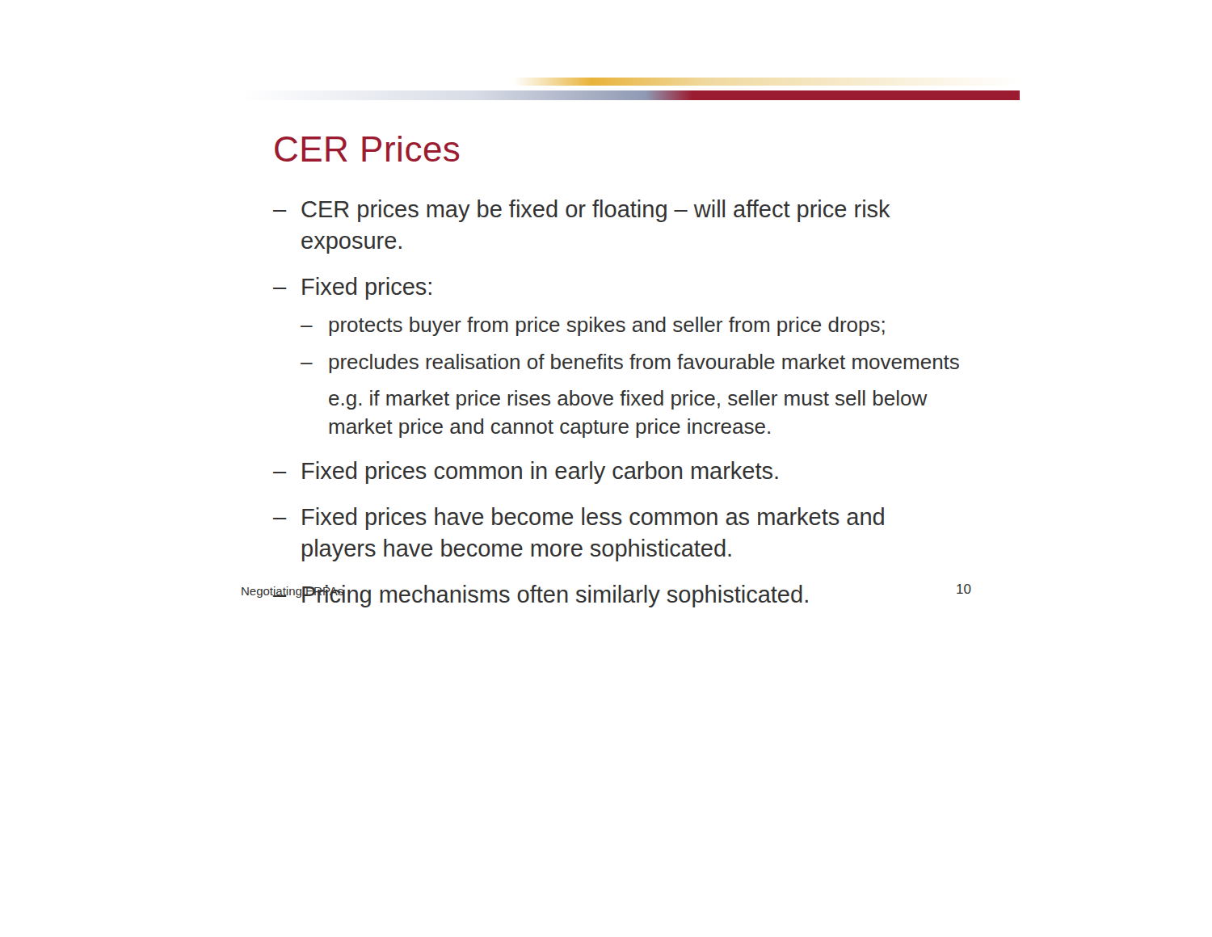CER Prices
CER prices may be fixed or floating – will affect price risk exposure.
Fixed prices:
protects buyer from price spikes and seller from price drops;
precludes realisation of benefits from favourable market movements
e.g. if market price rises above fixed price, seller must sell below market price and cannot capture price increase.
Fixed prices common in early carbon markets.
Fixed prices have become less common as markets and players have become more sophisticated.
Pricing mechanisms often similarly sophisticated.
Negotiating ERPAs
10